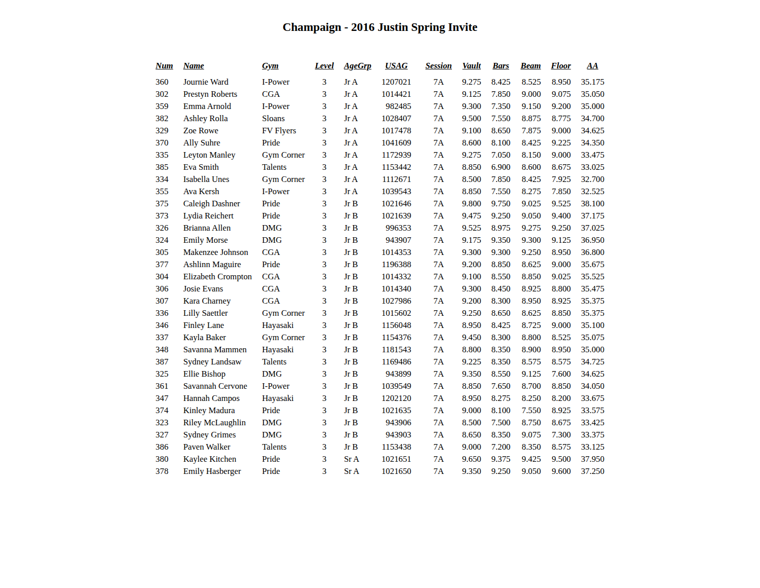Champaign - 2016 Justin Spring Invite
| Num | Name | Gym | Level | AgeGrp | USAG | Session | Vault | Bars | Beam | Floor | AA |
| --- | --- | --- | --- | --- | --- | --- | --- | --- | --- | --- | --- |
| 360 | Journie Ward | I-Power | 3 | Jr A | 1207021 | 7A | 9.275 | 8.425 | 8.525 | 8.950 | 35.175 |
| 302 | Prestyn Roberts | CGA | 3 | Jr A | 1014421 | 7A | 9.125 | 7.850 | 9.000 | 9.075 | 35.050 |
| 359 | Emma Arnold | I-Power | 3 | Jr A | 982485 | 7A | 9.300 | 7.350 | 9.150 | 9.200 | 35.000 |
| 382 | Ashley Rolla | Sloans | 3 | Jr A | 1028407 | 7A | 9.500 | 7.550 | 8.875 | 8.775 | 34.700 |
| 329 | Zoe Rowe | FV Flyers | 3 | Jr A | 1017478 | 7A | 9.100 | 8.650 | 7.875 | 9.000 | 34.625 |
| 370 | Ally Suhre | Pride | 3 | Jr A | 1041609 | 7A | 8.600 | 8.100 | 8.425 | 9.225 | 34.350 |
| 335 | Leyton Manley | Gym Corner | 3 | Jr A | 1172939 | 7A | 9.275 | 7.050 | 8.150 | 9.000 | 33.475 |
| 385 | Eva Smith | Talents | 3 | Jr A | 1153442 | 7A | 8.850 | 6.900 | 8.600 | 8.675 | 33.025 |
| 334 | Isabella Unes | Gym Corner | 3 | Jr A | 1112671 | 7A | 8.500 | 7.850 | 8.425 | 7.925 | 32.700 |
| 355 | Ava Kersh | I-Power | 3 | Jr A | 1039543 | 7A | 8.850 | 7.550 | 8.275 | 7.850 | 32.525 |
| 375 | Caleigh Dashner | Pride | 3 | Jr B | 1021646 | 7A | 9.800 | 9.750 | 9.025 | 9.525 | 38.100 |
| 373 | Lydia Reichert | Pride | 3 | Jr B | 1021639 | 7A | 9.475 | 9.250 | 9.050 | 9.400 | 37.175 |
| 326 | Brianna Allen | DMG | 3 | Jr B | 996353 | 7A | 9.525 | 8.975 | 9.275 | 9.250 | 37.025 |
| 324 | Emily Morse | DMG | 3 | Jr B | 943907 | 7A | 9.175 | 9.350 | 9.300 | 9.125 | 36.950 |
| 305 | Makenzee Johnson | CGA | 3 | Jr B | 1014353 | 7A | 9.300 | 9.300 | 9.250 | 8.950 | 36.800 |
| 377 | Ashlinn Maguire | Pride | 3 | Jr B | 1196388 | 7A | 9.200 | 8.850 | 8.625 | 9.000 | 35.675 |
| 304 | Elizabeth Crompton | CGA | 3 | Jr B | 1014332 | 7A | 9.100 | 8.550 | 8.850 | 9.025 | 35.525 |
| 306 | Josie Evans | CGA | 3 | Jr B | 1014340 | 7A | 9.300 | 8.450 | 8.925 | 8.800 | 35.475 |
| 307 | Kara Charney | CGA | 3 | Jr B | 1027986 | 7A | 9.200 | 8.300 | 8.950 | 8.925 | 35.375 |
| 336 | Lilly Saettler | Gym Corner | 3 | Jr B | 1015602 | 7A | 9.250 | 8.650 | 8.625 | 8.850 | 35.375 |
| 346 | Finley Lane | Hayasaki | 3 | Jr B | 1156048 | 7A | 8.950 | 8.425 | 8.725 | 9.000 | 35.100 |
| 337 | Kayla Baker | Gym Corner | 3 | Jr B | 1154376 | 7A | 9.450 | 8.300 | 8.800 | 8.525 | 35.075 |
| 348 | Savanna Mammen | Hayasaki | 3 | Jr B | 1181543 | 7A | 8.800 | 8.350 | 8.900 | 8.950 | 35.000 |
| 387 | Sydney Landsaw | Talents | 3 | Jr B | 1169486 | 7A | 9.225 | 8.350 | 8.575 | 8.575 | 34.725 |
| 325 | Ellie Bishop | DMG | 3 | Jr B | 943899 | 7A | 9.350 | 8.550 | 9.125 | 7.600 | 34.625 |
| 361 | Savannah Cervone | I-Power | 3 | Jr B | 1039549 | 7A | 8.850 | 7.650 | 8.700 | 8.850 | 34.050 |
| 347 | Hannah Campos | Hayasaki | 3 | Jr B | 1202120 | 7A | 8.950 | 8.275 | 8.250 | 8.200 | 33.675 |
| 374 | Kinley Madura | Pride | 3 | Jr B | 1021635 | 7A | 9.000 | 8.100 | 7.550 | 8.925 | 33.575 |
| 323 | Riley McLaughlin | DMG | 3 | Jr B | 943906 | 7A | 8.500 | 7.500 | 8.750 | 8.675 | 33.425 |
| 327 | Sydney Grimes | DMG | 3 | Jr B | 943903 | 7A | 8.650 | 8.350 | 9.075 | 7.300 | 33.375 |
| 386 | Paven Walker | Talents | 3 | Jr B | 1153438 | 7A | 9.000 | 7.200 | 8.350 | 8.575 | 33.125 |
| 380 | Kaylee Kitchen | Pride | 3 | Sr A | 1021651 | 7A | 9.650 | 9.375 | 9.425 | 9.500 | 37.950 |
| 378 | Emily Hasberger | Pride | 3 | Sr A | 1021650 | 7A | 9.350 | 9.250 | 9.050 | 9.600 | 37.250 |